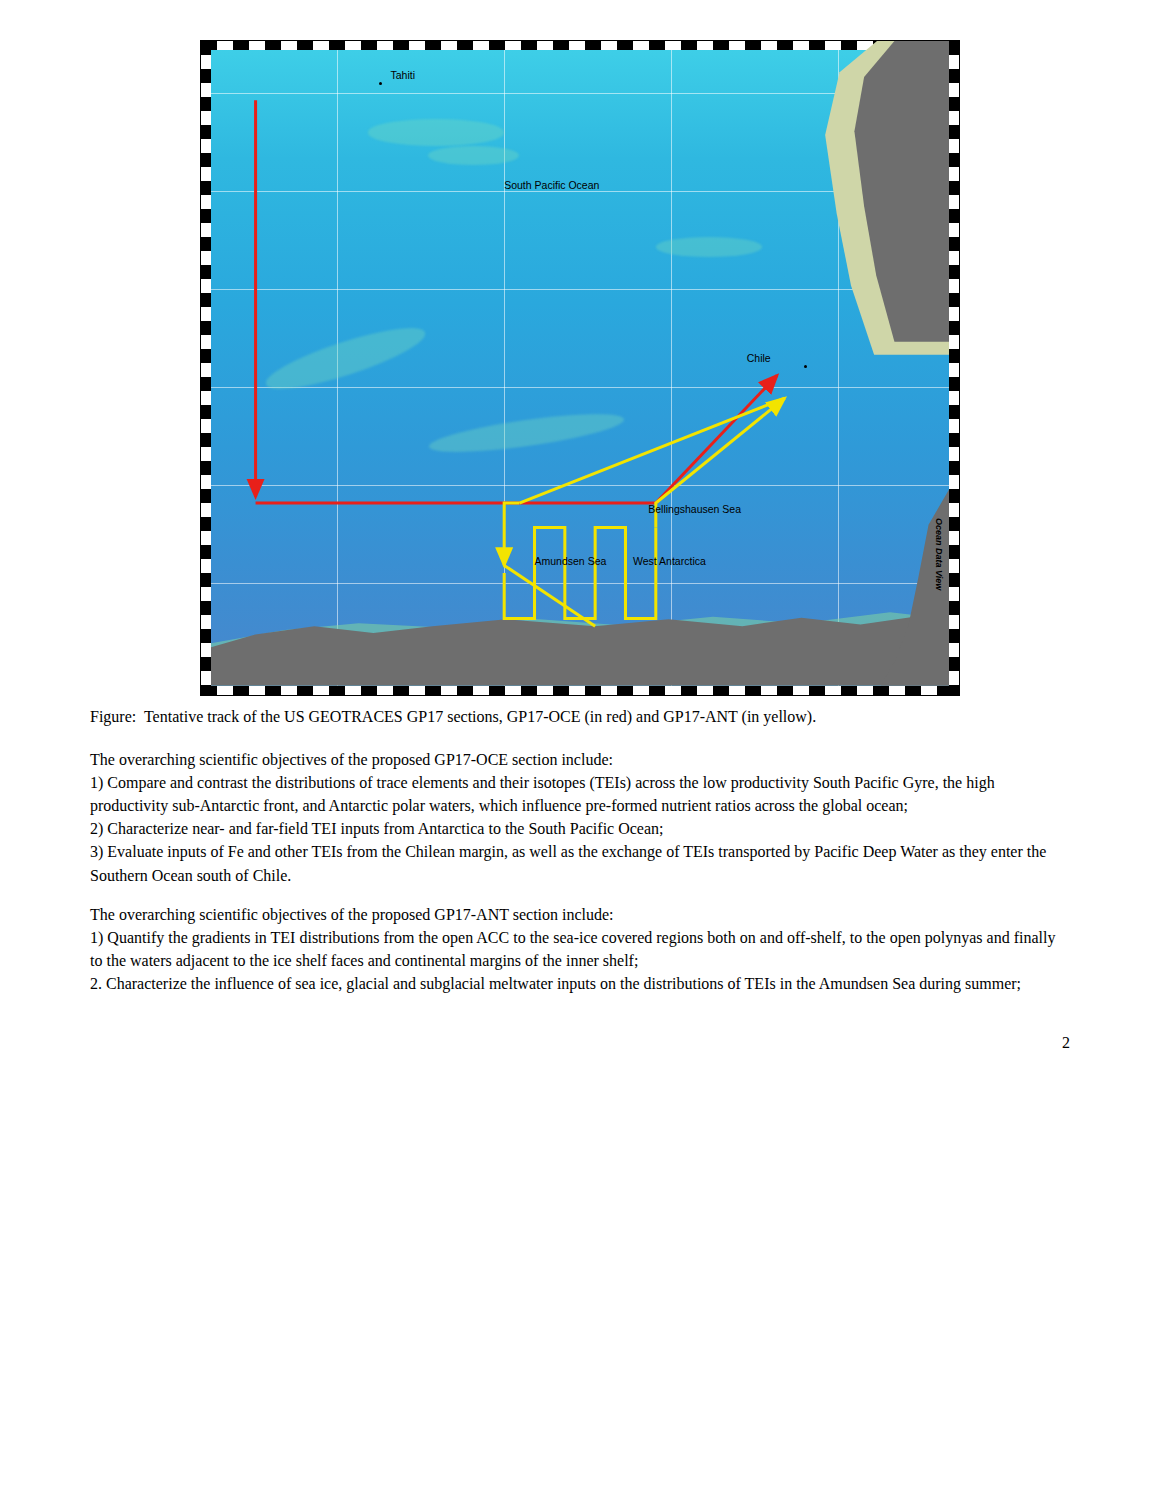Tahiti South Pacific Ocean Chile Bellingshausen Sea Amundsen Sea West Antarctica Ocean Data View 20°S 30°S 40°S 50°S 60°S 70°S 140°W 120°W 100°W 80°W
Figure: Tentative track of the US GEOTRACES GP17 sections, GP17-OCE (in red) and GP17-ANT (in yellow).
The overarching scientific objectives of the proposed GP17-OCE section include:
1) Compare and contrast the distributions of trace elements and their isotopes (TEIs) across the low productivity South Pacific Gyre, the high productivity sub-Antarctic front, and Antarctic polar waters, which influence pre-formed nutrient ratios across the global ocean;
2) Characterize near- and far-field TEI inputs from Antarctica to the South Pacific Ocean;
3) Evaluate inputs of Fe and other TEIs from the Chilean margin, as well as the exchange of TEIs transported by Pacific Deep Water as they enter the Southern Ocean south of Chile.
The overarching scientific objectives of the proposed GP17-ANT section include:
1) Quantify the gradients in TEI distributions from the open ACC to the sea-ice covered regions both on and off-shelf, to the open polynyas and finally to the waters adjacent to the ice shelf faces and continental margins of the inner shelf;
2. Characterize the influence of sea ice, glacial and subglacial meltwater inputs on the distributions of TEIs in the Amundsen Sea during summer;
2